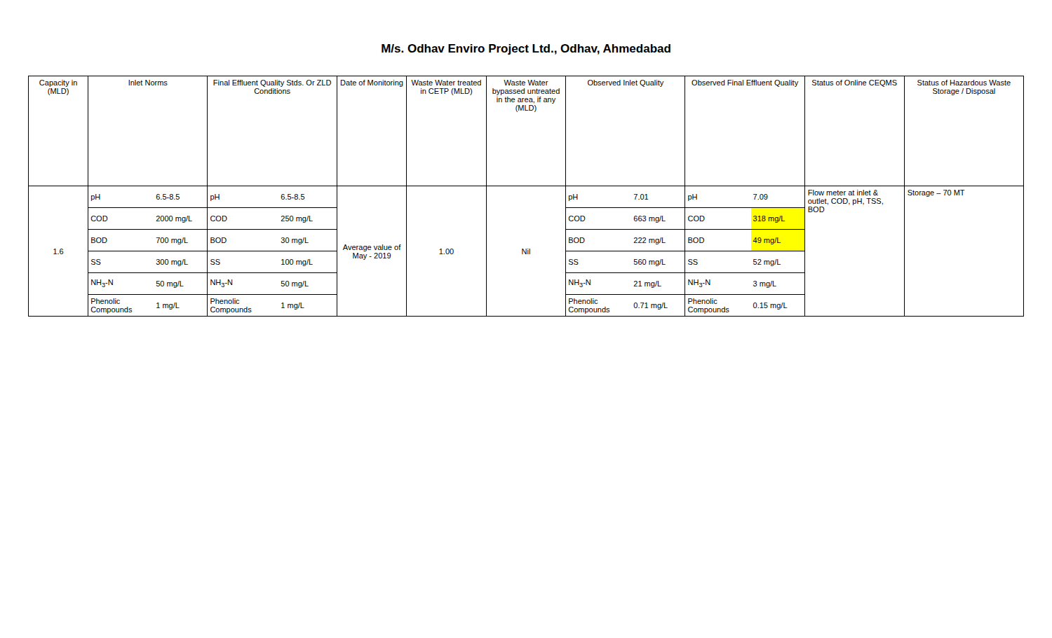M/s. Odhav Enviro Project Ltd., Odhav, Ahmedabad
| Capacity in (MLD) | Inlet Norms | Final Effluent Quality Stds. Or ZLD Conditions | Date of Monitoring | Waste Water treated in CETP (MLD) | Waste Water bypassed untreated in the area, if any (MLD) | Observed Inlet Quality | Observed Final Effluent Quality | Status of Online CEQMS | Status of Hazardous Waste Storage / Disposal |
| --- | --- | --- | --- | --- | --- | --- | --- | --- | --- |
| 1.6 | / pH / 6.5-8.5 / / COD / 2000 mg/L / / BOD / 700 mg/L / / SS / 300 mg/L / / NH 3 -N / 50 mg/L / / Phenolic Compounds / 1 mg/L / | / pH / 6.5-8.5 / / COD / 250 mg/L / / BOD / 30 mg/L / / SS / 100 mg/L / / NH 3 -N / 50 mg/L / / Phenolic Compounds / 1 mg/L / | Average value of May - 2019 | 1.00 | Nil | / pH / 7.01 / / COD / 663 mg/L / / BOD / 222 mg/L / / SS / 560 mg/L / / NH 3 -N / 21 mg/L / / Phenolic Compounds / 0.71 mg/L / | / pH / 7.09 / / COD / 318 mg/L / / BOD / 49 mg/L / / SS / 52 mg/L / / NH 3 -N / 3 mg/L / / Phenolic Compounds / 0.15 mg/L / | Flow meter at inlet & outlet, COD, pH, TSS, BOD | Storage – 70 MT |